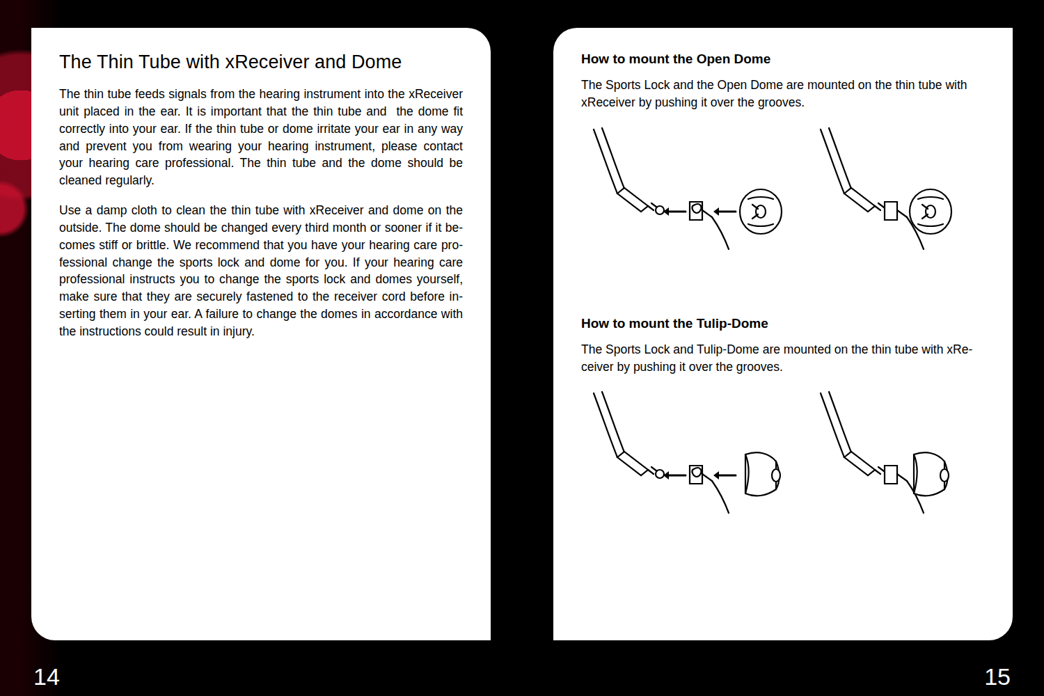The Thin Tube with xReceiver and Dome
The thin tube feeds signals from the hearing instrument into the xReceiver unit placed in the ear. It is important that the thin tube and the dome fit correctly into your ear. If the thin tube or dome irritate your ear in any way and prevent you from wearing your hearing instrument, please contact your hearing care professional. The thin tube and the dome should be cleaned regularly.
Use a damp cloth to clean the thin tube with xReceiver and dome on the outside. The dome should be changed every third month or sooner if it becomes stiff or brittle. We recommend that you have your hearing care professional change the sports lock and dome for you. If your hearing care professional instructs you to change the sports lock and domes yourself, make sure that they are securely fastened to the receiver cord before inserting them in your ear. A failure to change the domes in accordance with the instructions could result in injury.
How to mount the Open Dome
The Sports Lock and the Open Dome are mounted on the thin tube with xReceiver by pushing it over the grooves.
How to mount the Tulip-Dome
The Sports Lock and Tulip-Dome are mounted on the thin tube with xReceiver by pushing it over the grooves.
14
15